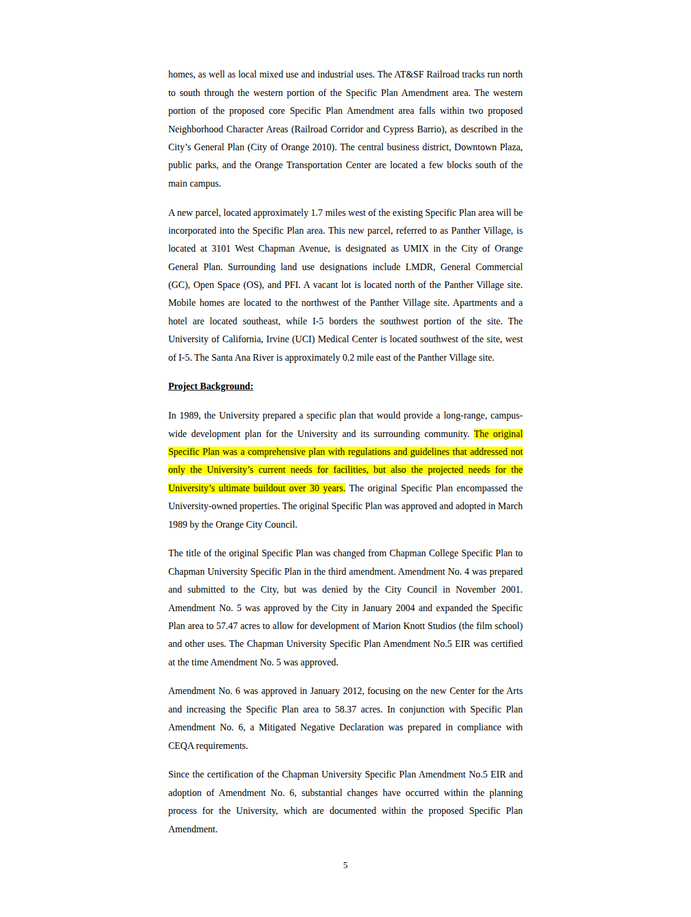homes, as well as local mixed use and industrial uses. The AT&SF Railroad tracks run north to south through the western portion of the Specific Plan Amendment area. The western portion of the proposed core Specific Plan Amendment area falls within two proposed Neighborhood Character Areas (Railroad Corridor and Cypress Barrio), as described in the City’s General Plan (City of Orange 2010). The central business district, Downtown Plaza, public parks, and the Orange Transportation Center are located a few blocks south of the main campus.
A new parcel, located approximately 1.7 miles west of the existing Specific Plan area will be incorporated into the Specific Plan area. This new parcel, referred to as Panther Village, is located at 3101 West Chapman Avenue, is designated as UMIX in the City of Orange General Plan. Surrounding land use designations include LMDR, General Commercial (GC), Open Space (OS), and PFI. A vacant lot is located north of the Panther Village site. Mobile homes are located to the northwest of the Panther Village site. Apartments and a hotel are located southeast, while I-5 borders the southwest portion of the site. The University of California, Irvine (UCI) Medical Center is located southwest of the site, west of I-5. The Santa Ana River is approximately 0.2 mile east of the Panther Village site.
Project Background:
In 1989, the University prepared a specific plan that would provide a long-range, campus-wide development plan for the University and its surrounding community. The original Specific Plan was a comprehensive plan with regulations and guidelines that addressed not only the University’s current needs for facilities, but also the projected needs for the University’s ultimate buildout over 30 years. The original Specific Plan encompassed the University-owned properties. The original Specific Plan was approved and adopted in March 1989 by the Orange City Council.
The title of the original Specific Plan was changed from Chapman College Specific Plan to Chapman University Specific Plan in the third amendment. Amendment No. 4 was prepared and submitted to the City, but was denied by the City Council in November 2001. Amendment No. 5 was approved by the City in January 2004 and expanded the Specific Plan area to 57.47 acres to allow for development of Marion Knott Studios (the film school) and other uses. The Chapman University Specific Plan Amendment No.5 EIR was certified at the time Amendment No. 5 was approved.
Amendment No. 6 was approved in January 2012, focusing on the new Center for the Arts and increasing the Specific Plan area to 58.37 acres. In conjunction with Specific Plan Amendment No. 6, a Mitigated Negative Declaration was prepared in compliance with CEQA requirements.
Since the certification of the Chapman University Specific Plan Amendment No.5 EIR and adoption of Amendment No. 6, substantial changes have occurred within the planning process for the University, which are documented within the proposed Specific Plan Amendment.
5